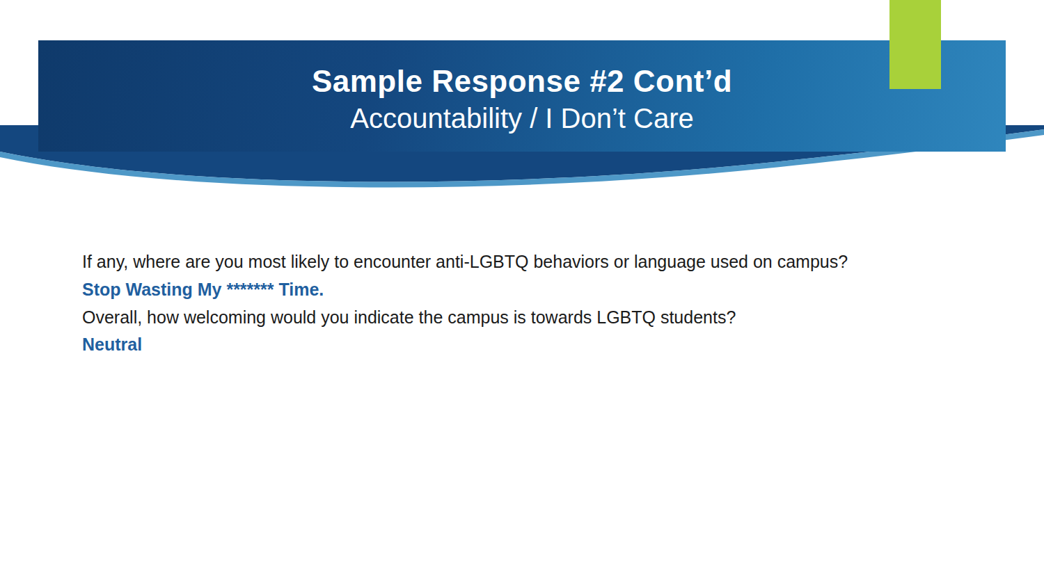Sample Response #2 Cont’d
Accountability / I Don’t Care
If any, where are you most likely to encounter anti-LGBTQ behaviors or language used on campus?
Stop Wasting My ******* Time.
Overall, how welcoming would you indicate the campus is towards LGBTQ students?
Neutral